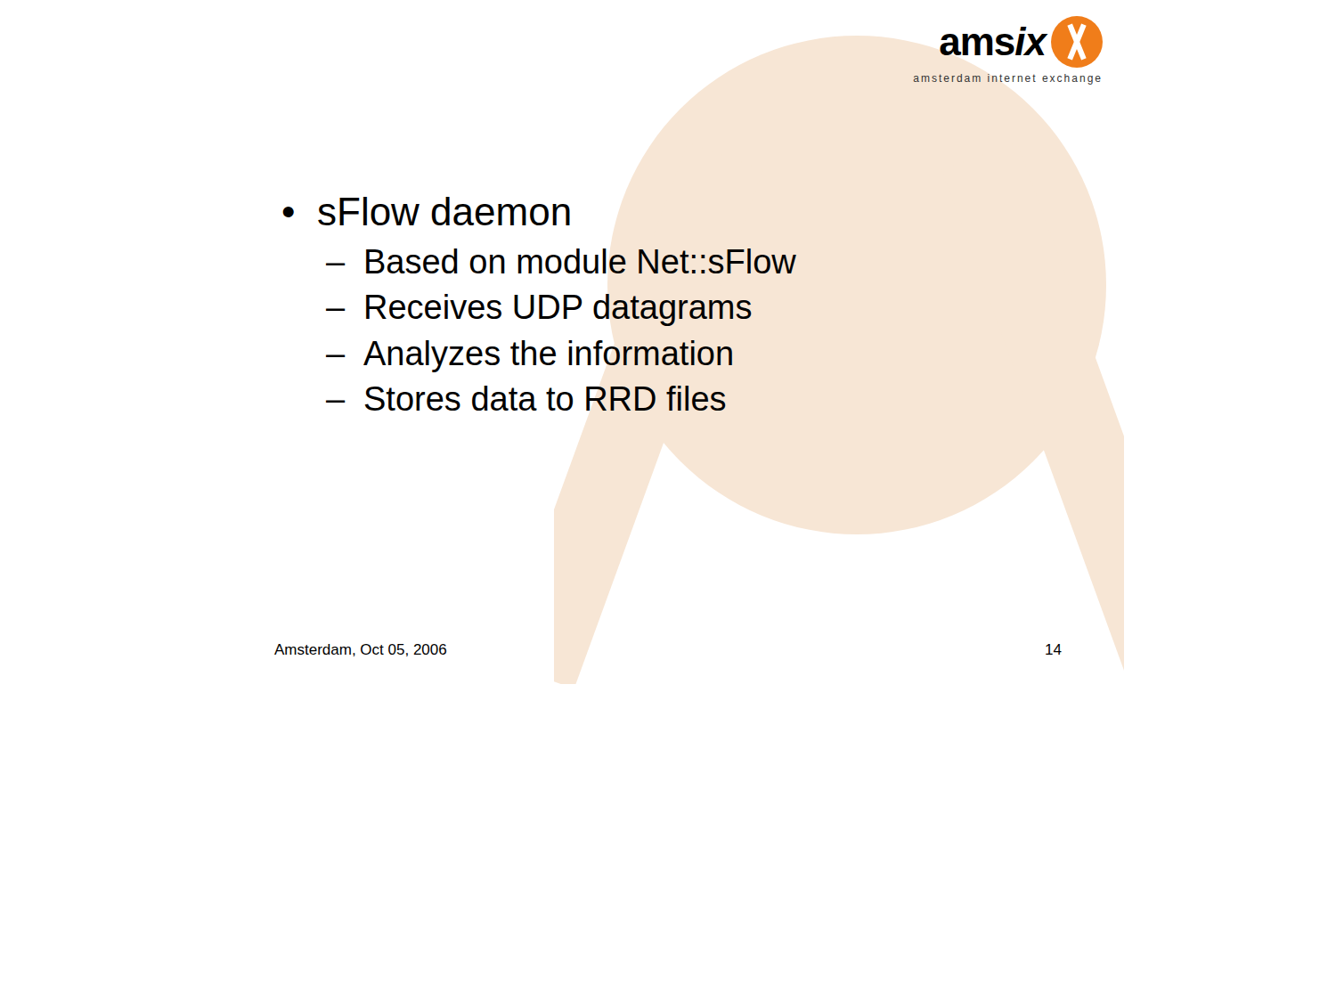amsix
amsterdam internet exchange
sFlow daemon
Based on module Net::sFlow
Receives UDP datagrams
Analyzes the information
Stores data to RRD files
Amsterdam, Oct 05, 2006 14